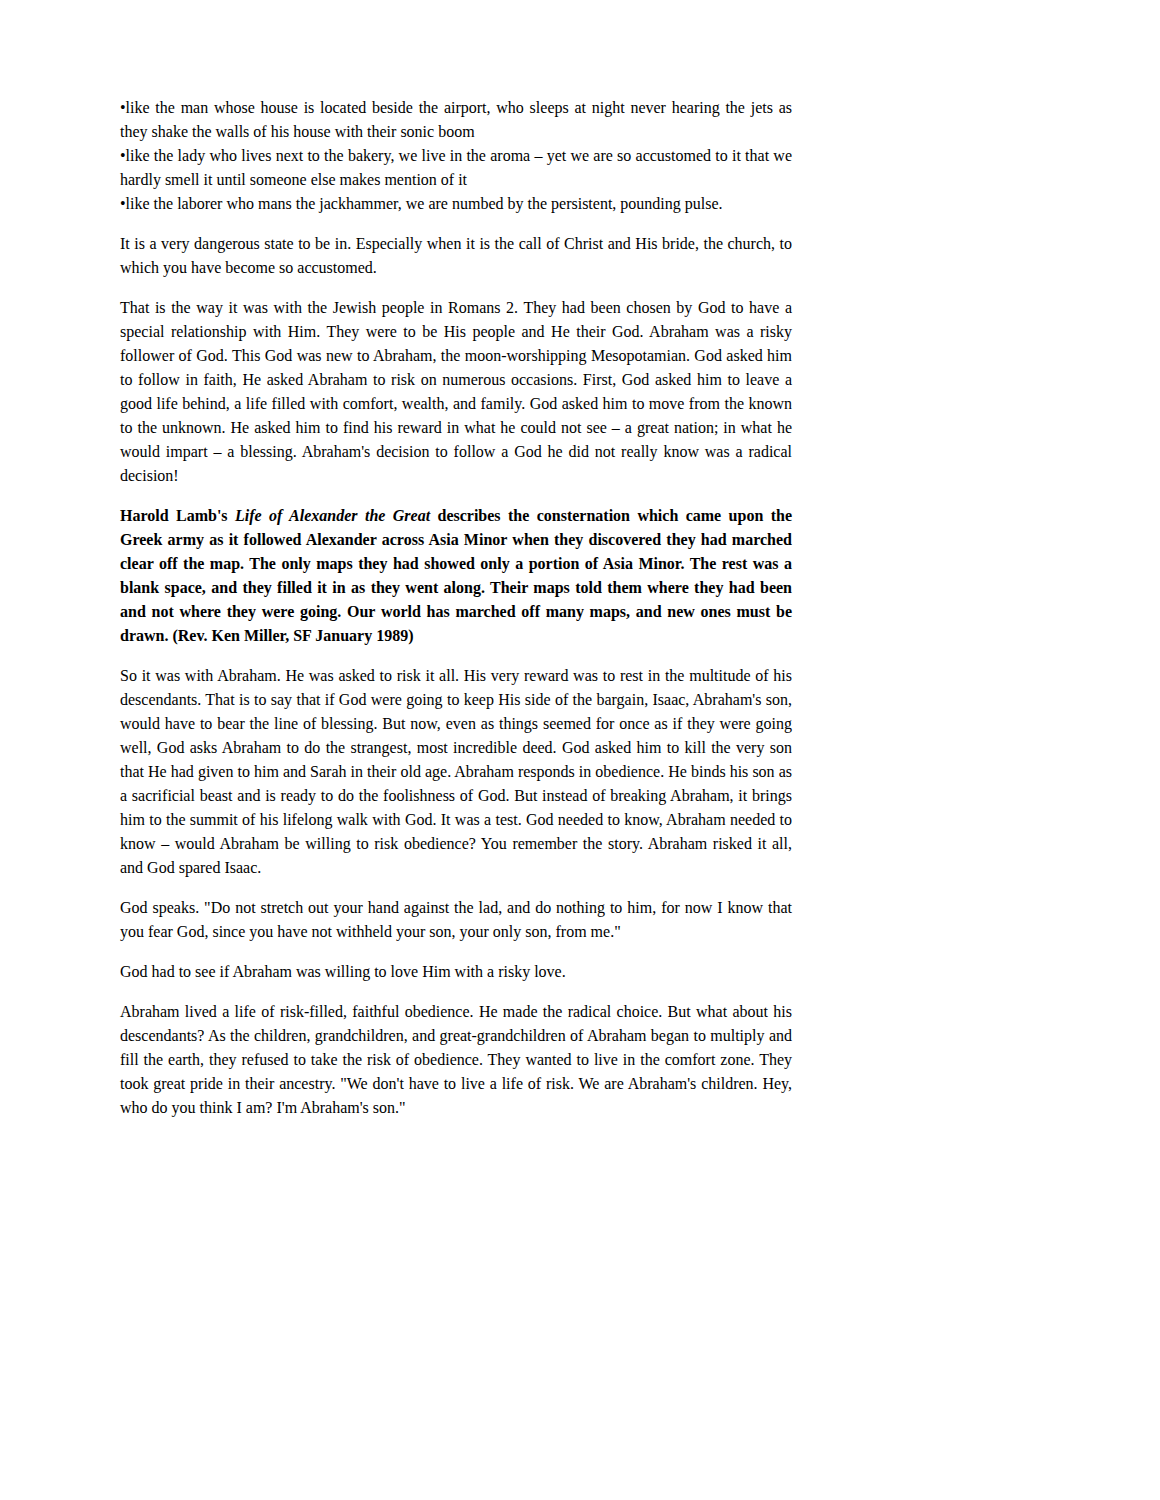•like the man whose house is located beside the airport, who sleeps at night never hearing the jets as they shake the walls of his house with their sonic boom
•like the lady who lives next to the bakery, we live in the aroma – yet we are so accustomed to it that we hardly smell it until someone else makes mention of it
•like the laborer who mans the jackhammer, we are numbed by the persistent, pounding pulse.
It is a very dangerous state to be in. Especially when it is the call of Christ and His bride, the church, to which you have become so accustomed.
That is the way it was with the Jewish people in Romans 2. They had been chosen by God to have a special relationship with Him. They were to be His people and He their God. Abraham was a risky follower of God. This God was new to Abraham, the moon-worshipping Mesopotamian. God asked him to follow in faith, He asked Abraham to risk on numerous occasions. First, God asked him to leave a good life behind, a life filled with comfort, wealth, and family. God asked him to move from the known to the unknown. He asked him to find his reward in what he could not see – a great nation; in what he would impart – a blessing. Abraham's decision to follow a God he did not really know was a radical decision!
Harold Lamb's Life of Alexander the Great describes the consternation which came upon the Greek army as it followed Alexander across Asia Minor when they discovered they had marched clear off the map. The only maps they had showed only a portion of Asia Minor. The rest was a blank space, and they filled it in as they went along. Their maps told them where they had been and not where they were going. Our world has marched off many maps, and new ones must be drawn. (Rev. Ken Miller, SF January 1989)
So it was with Abraham. He was asked to risk it all. His very reward was to rest in the multitude of his descendants. That is to say that if God were going to keep His side of the bargain, Isaac, Abraham's son, would have to bear the line of blessing. But now, even as things seemed for once as if they were going well, God asks Abraham to do the strangest, most incredible deed. God asked him to kill the very son that He had given to him and Sarah in their old age. Abraham responds in obedience. He binds his son as a sacrificial beast and is ready to do the foolishness of God. But instead of breaking Abraham, it brings him to the summit of his lifelong walk with God. It was a test. God needed to know, Abraham needed to know – would Abraham be willing to risk obedience? You remember the story. Abraham risked it all, and God spared Isaac.
God speaks. "Do not stretch out your hand against the lad, and do nothing to him, for now I know that you fear God, since you have not withheld your son, your only son, from me."
God had to see if Abraham was willing to love Him with a risky love.
Abraham lived a life of risk-filled, faithful obedience. He made the radical choice. But what about his descendants? As the children, grandchildren, and great-grandchildren of Abraham began to multiply and fill the earth, they refused to take the risk of obedience. They wanted to live in the comfort zone. They took great pride in their ancestry. "We don't have to live a life of risk. We are Abraham's children. Hey, who do you think I am? I'm Abraham's son."